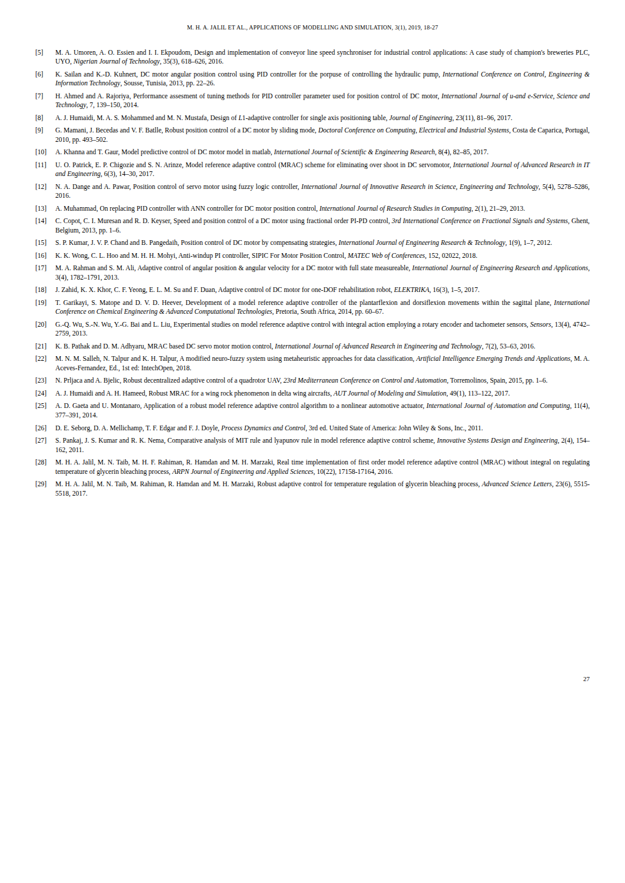M. H. A. JALIL ET AL., APPLICATIONS OF MODELLING AND SIMULATION, 3(1), 2019, 18-27
[5] M. A. Umoren, A. O. Essien and I. I. Ekpoudom, Design and implementation of conveyor line speed synchroniser for industrial control applications: A case study of champion's breweries PLC, UYO, Nigerian Journal of Technology, 35(3), 618–626, 2016.
[6] K. Sailan and K.-D. Kuhnert, DC motor angular position control using PID controller for the porpuse of controlling the hydraulic pump, International Conference on Control, Engineering & Information Technology, Sousse, Tunisia, 2013, pp. 22–26.
[7] H. Ahmed and A. Rajoriya, Performance assesment of tuning methods for PID controller parameter used for position control of DC motor, International Journal of u-and e-Service, Science and Technology, 7, 139–150, 2014.
[8] A. J. Humaidi, M. A. S. Mohammed and M. N. Mustafa, Design of L1-adaptive controller for single axis positioning table, Journal of Engineering, 23(11), 81–96, 2017.
[9] G. Mamani, J. Becedas and V. F. Batlle, Robust position control of a DC motor by sliding mode, Doctoral Conference on Computing, Electrical and Industrial Systems, Costa de Caparica, Portugal, 2010, pp. 493–502.
[10] A. Khanna and T. Gaur, Model predictive control of DC motor model in matlab, International Journal of Scientific & Engineering Research, 8(4), 82–85, 2017.
[11] U. O. Patrick, E. P. Chigozie and S. N. Arinze, Model reference adaptive control (MRAC) scheme for eliminating over shoot in DC servomotor, International Journal of Advanced Research in IT and Engineering, 6(3), 14–30, 2017.
[12] N. A. Dange and A. Pawar, Position control of servo motor using fuzzy logic controller, International Journal of Innovative Research in Science, Engineering and Technology, 5(4), 5278–5286, 2016.
[13] A. Muhammad, On replacing PID controller with ANN controller for DC motor position control, International Journal of Research Studies in Computing, 2(1), 21–29, 2013.
[14] C. Copot, C. I. Muresan and R. D. Keyser, Speed and position control of a DC motor using fractional order PI-PD control, 3rd International Conference on Fractional Signals and Systems, Ghent, Belgium, 2013, pp. 1–6.
[15] S. P. Kumar, J. V. P. Chand and B. Pangedaih, Position control of DC motor by compensating strategies, International Journal of Engineering Research & Technology, 1(9), 1–7, 2012.
[16] K. K. Wong, C. L. Hoo and M. H. H. Mohyi, Anti-windup PI controller, SIPIC For Motor Position Control, MATEC Web of Conferences, 152, 02022, 2018.
[17] M. A. Rahman and S. M. Ali, Adaptive control of angular position & angular velocity for a DC motor with full state measureable, International Journal of Engineering Research and Applications, 3(4), 1782–1791, 2013.
[18] J. Zahid, K. X. Khor, C. F. Yeong, E. L. M. Su and F. Duan, Adaptive control of DC motor for one-DOF rehabilitation robot, ELEKTRIKA, 16(3), 1–5, 2017.
[19] T. Garikayi, S. Matope and D. V. D. Heever, Development of a model reference adaptive controller of the plantarflexion and dorsiflexion movements within the sagittal plane, International Conference on Chemical Engineering & Advanced Computational Technologies, Pretoria, South Africa, 2014, pp. 60–67.
[20] G.-Q. Wu, S.-N. Wu, Y.-G. Bai and L. Liu, Experimental studies on model reference adaptive control with integral action employing a rotary encoder and tachometer sensors, Sensors, 13(4), 4742–2759, 2013.
[21] K. B. Pathak and D. M. Adhyaru, MRAC based DC servo motor motion control, International Journal of Advanced Research in Engineering and Technology, 7(2), 53–63, 2016.
[22] M. N. M. Salleh, N. Talpur and K. H. Talpur, A modified neuro-fuzzy system using metaheuristic approaches for data classification, Artificial Intelligence Emerging Trends and Applications, M. A. Aceves-Fernandez, Ed., 1st ed: IntechOpen, 2018.
[23] N. Prljaca and A. Bjelic, Robust decentralized adaptive control of a quadrotor UAV, 23rd Mediterranean Conference on Control and Automation, Torremolinos, Spain, 2015, pp. 1–6.
[24] A. J. Humaidi and A. H. Hameed, Robust MRAC for a wing rock phenomenon in delta wing aircrafts, AUT Journal of Modeling and Simulation, 49(1), 113–122, 2017.
[25] A. D. Gaeta and U. Montanaro, Application of a robust model reference adaptive control algorithm to a nonlinear automotive actuator, International Journal of Automation and Computing, 11(4), 377–391, 2014.
[26] D. E. Seborg, D. A. Mellichamp, T. F. Edgar and F. J. Doyle, Process Dynamics and Control, 3rd ed. United State of America: John Wiley & Sons, Inc., 2011.
[27] S. Pankaj, J. S. Kumar and R. K. Nema, Comparative analysis of MIT rule and lyapunov rule in model reference adaptive control scheme, Innovative Systems Design and Engineering, 2(4), 154–162, 2011.
[28] M. H. A. Jalil, M. N. Taib, M. H. F. Rahiman, R. Hamdan and M. H. Marzaki, Real time implementation of first order model reference adaptive control (MRAC) without integral on regulating temperature of glycerin bleaching process, ARPN Journal of Engineering and Applied Sciences, 10(22), 17158-17164, 2016.
[29] M. H. A. Jalil, M. N. Taib, M. Rahiman, R. Hamdan and M. H. Marzaki, Robust adaptive control for temperature regulation of glycerin bleaching process, Advanced Science Letters, 23(6), 5515-5518, 2017.
27